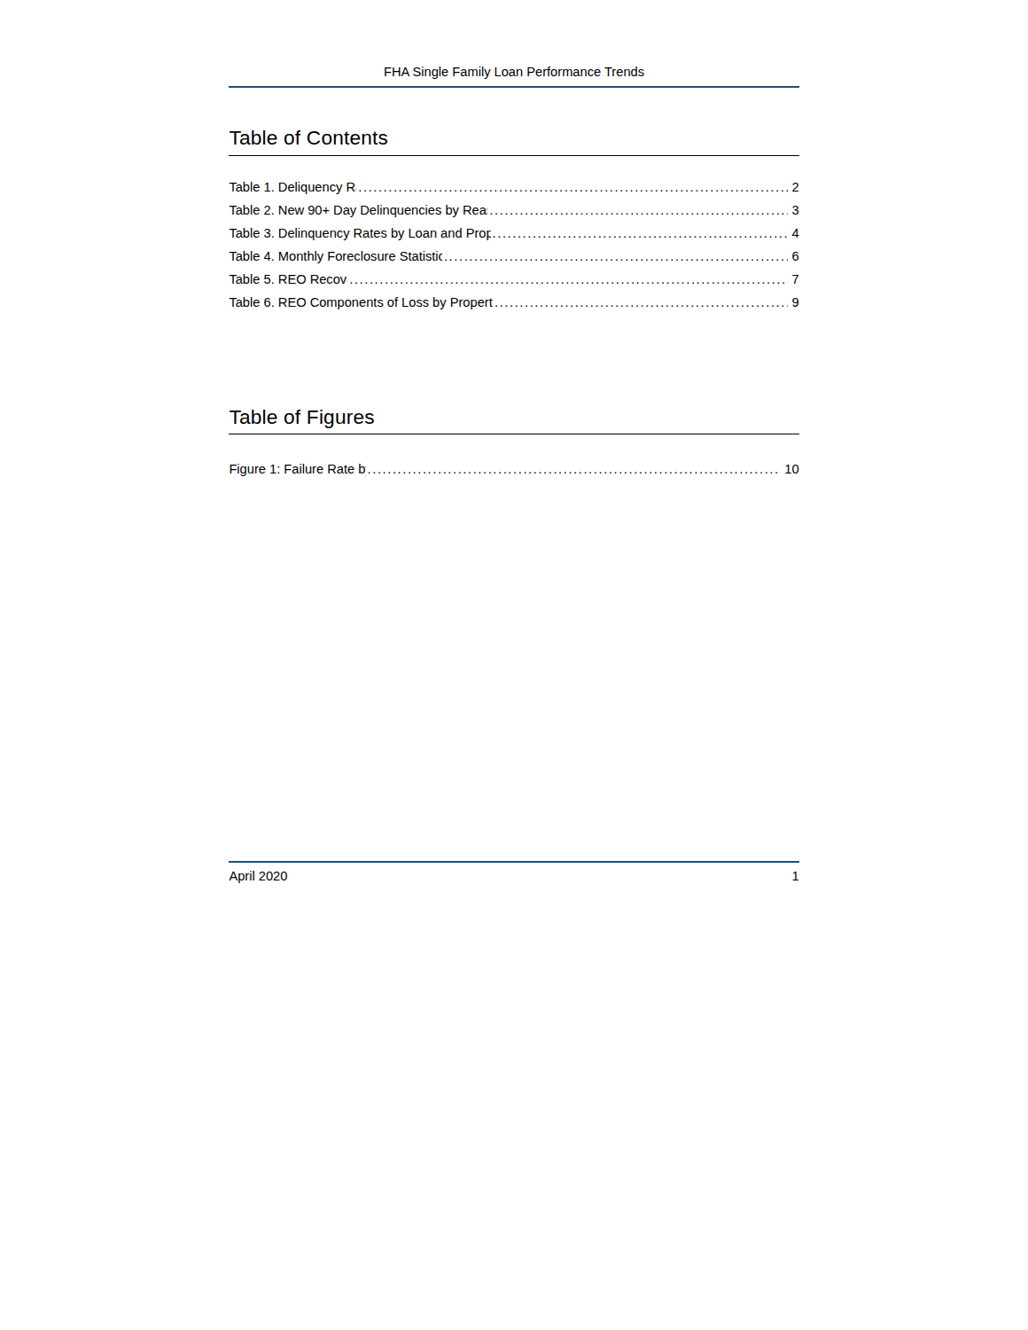FHA Single Family Loan Performance Trends
Table of Contents
Table 1. Deliquency Rates by Month ........................................................................................................................................... 2
Table 2. New 90+ Day Delinquencies by Reason for Delinquency ..................................................................................... 3
Table 3. Delinquency Rates by Loan and Property Characteristics .................................................................................... 4
Table 4. Monthly Foreclosure Statistics and Trends ............................................................................................. 6
Table 5. REO Recovery Rates ............................................................................................................................... 7
Table 6. REO Components of Loss by Property Disposition Month ................................................................................... 9
Table of Figures
Figure 1: Failure Rate by Fiscal Year .............................................................................................................................. 10
April 2020 1